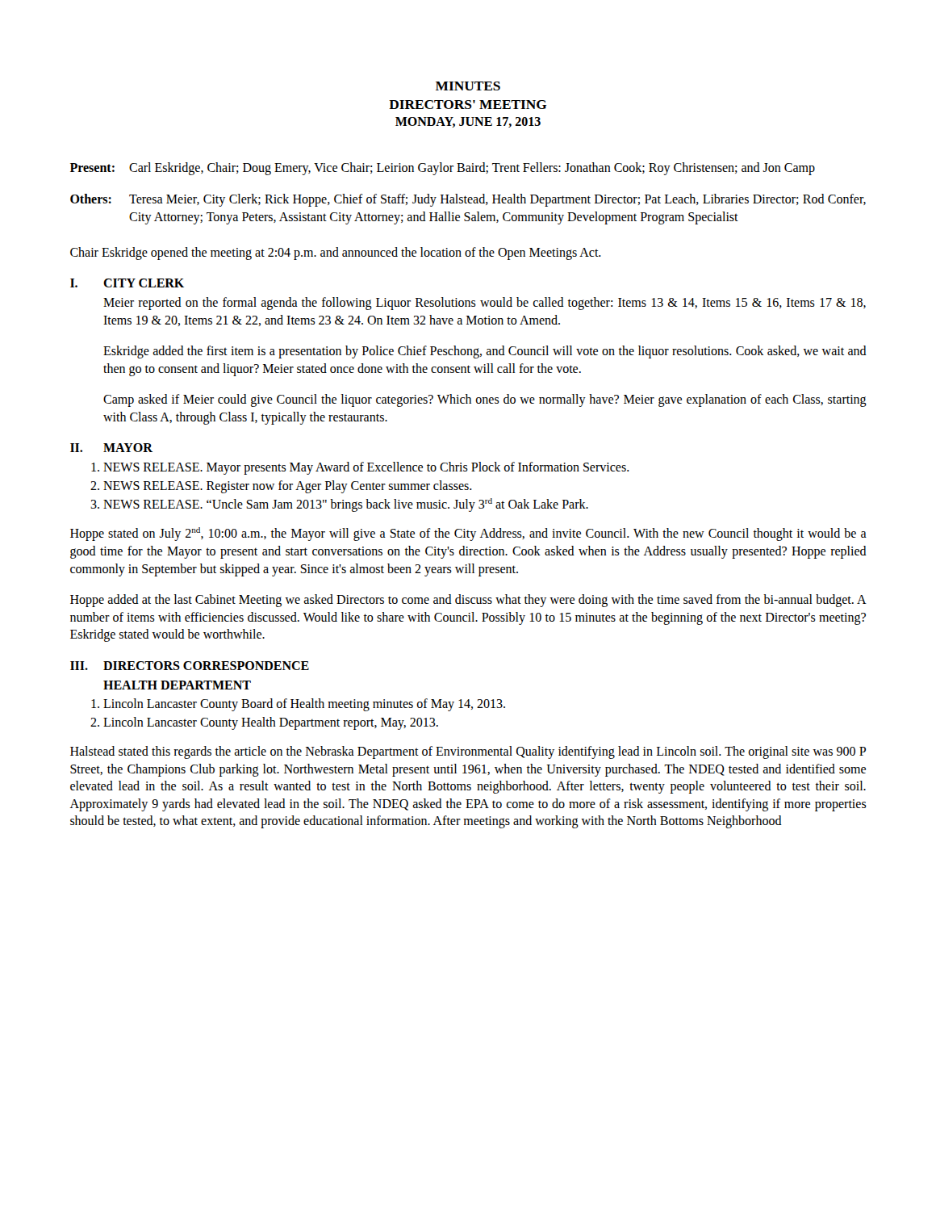MINUTES
DIRECTORS' MEETING
MONDAY, JUNE 17, 2013
Present:
Carl Eskridge, Chair; Doug Emery, Vice Chair; Leirion Gaylor Baird; Trent Fellers: Jonathan Cook; Roy Christensen; and Jon Camp
Others:
Teresa Meier, City Clerk; Rick Hoppe, Chief of Staff; Judy Halstead, Health Department Director; Pat Leach, Libraries Director; Rod Confer, City Attorney; Tonya Peters, Assistant City Attorney; and Hallie Salem, Community Development Program Specialist
Chair Eskridge opened the meeting at 2:04 p.m. and announced the location of the Open Meetings Act.
I. CITY CLERK
Meier reported on the formal agenda the following Liquor Resolutions would be called together: Items 13 & 14, Items 15 & 16, Items 17 & 18, Items 19 & 20, Items 21 & 22, and Items 23 & 24. On Item 32 have a Motion to Amend.
Eskridge added the first item is a presentation by Police Chief Peschong, and Council will vote on the liquor resolutions. Cook asked, we wait and then go to consent and liquor? Meier stated once done with the consent will call for the vote.
Camp asked if Meier could give Council the liquor categories? Which ones do we normally have? Meier gave explanation of each Class, starting with Class A, through Class I, typically the restaurants.
II. MAYOR
NEWS RELEASE. Mayor presents May Award of Excellence to Chris Plock of Information Services.
NEWS RELEASE. Register now for Ager Play Center summer classes.
NEWS RELEASE. “Uncle Sam Jam 2013" brings back live music. July 3rd at Oak Lake Park.
Hoppe stated on July 2nd, 10:00 a.m., the Mayor will give a State of the City Address, and invite Council. With the new Council thought it would be a good time for the Mayor to present and start conversations on the City's direction. Cook asked when is the Address usually presented? Hoppe replied commonly in September but skipped a year. Since it's almost been 2 years will present.
Hoppe added at the last Cabinet Meeting we asked Directors to come and discuss what they were doing with the time saved from the bi-annual budget. A number of items with efficiencies discussed. Would like to share with Council. Possibly 10 to 15 minutes at the beginning of the next Director's meeting? Eskridge stated would be worthwhile.
III. DIRECTORS CORRESPONDENCE
HEALTH DEPARTMENT
Lincoln Lancaster County Board of Health meeting minutes of May 14, 2013.
Lincoln Lancaster County Health Department report, May, 2013.
Halstead stated this regards the article on the Nebraska Department of Environmental Quality identifying lead in Lincoln soil. The original site was 900 P Street, the Champions Club parking lot. Northwestern Metal present until 1961, when the University purchased. The NDEQ tested and identified some elevated lead in the soil. As a result wanted to test in the North Bottoms neighborhood. After letters, twenty people volunteered to test their soil. Approximately 9 yards had elevated lead in the soil. The NDEQ asked the EPA to come to do more of a risk assessment, identifying if more properties should be tested, to what extent, and provide educational information. After meetings and working with the North Bottoms Neighborhood